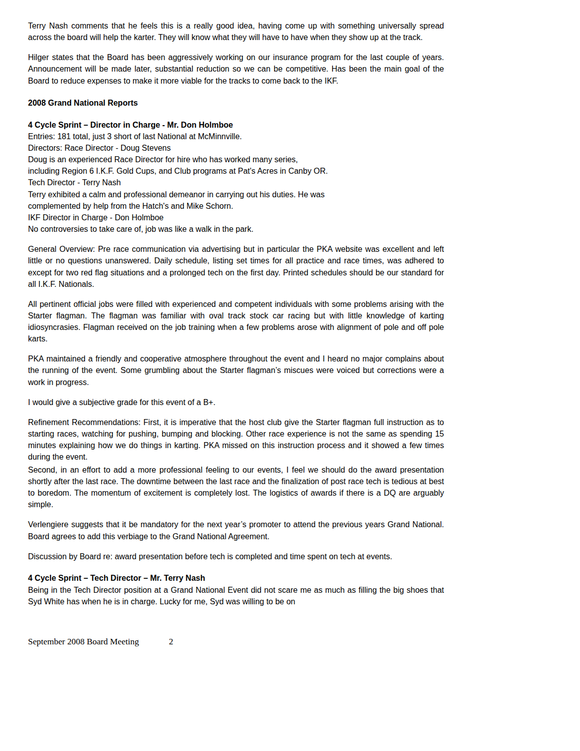Terry Nash comments that he feels this is a really good idea, having come up with something universally spread across the board will help the karter. They will know what they will have to have when they show up at the track.
Hilger states that the Board has been aggressively working on our insurance program for the last couple of years. Announcement will be made later, substantial reduction so we can be competitive. Has been the main goal of the Board to reduce expenses to make it more viable for the tracks to come back to the IKF.
2008 Grand National Reports
4 Cycle Sprint – Director in Charge - Mr. Don Holmboe
Entries: 181 total, just 3 short of last National at McMinnville.
Directors: Race Director - Doug Stevens
Doug is an experienced Race Director for hire who has worked many series,
including Region 6 I.K.F. Gold Cups, and Club programs at Pat's Acres in Canby OR.
Tech Director - Terry Nash
Terry exhibited a calm and professional demeanor in carrying out his duties. He was
complemented by help from the Hatch's and Mike Schorn.
IKF Director in Charge - Don Holmboe
No controversies to take care of, job was like a walk in the park.
General Overview: Pre race communication via advertising but in particular the PKA website was excellent and left little or no questions unanswered. Daily schedule, listing set times for all practice and race times, was adhered to except for two red flag situations and a prolonged tech on the first day. Printed schedules should be our standard for all I.K.F. Nationals.
All pertinent official jobs were filled with experienced and competent individuals with some problems arising with the Starter flagman. The flagman was familiar with oval track stock car racing but with little knowledge of karting idiosyncrasies. Flagman received on the job training when a few problems arose with alignment of pole and off pole karts.
PKA maintained a friendly and cooperative atmosphere throughout the event and I heard no major complains about the running of the event. Some grumbling about the Starter flagman’s miscues were voiced but corrections were a work in progress.
I would give a subjective grade for this event of a B+.
Refinement Recommendations: First, it is imperative that the host club give the Starter flagman full instruction as to starting races, watching for pushing, bumping and blocking. Other race experience is not the same as spending 15 minutes explaining how we do things in karting. PKA missed on this instruction process and it showed a few times during the event.
Second, in an effort to add a more professional feeling to our events, I feel we should do the award presentation shortly after the last race. The downtime between the last race and the finalization of post race tech is tedious at best to boredom. The momentum of excitement is completely lost. The logistics of awards if there is a DQ are arguably simple.
Verlengiere suggests that it be mandatory for the next year’s promoter to attend the previous years Grand National. Board agrees to add this verbiage to the Grand National Agreement.
Discussion by Board re: award presentation before tech is completed and time spent on tech at events.
4 Cycle Sprint – Tech Director – Mr. Terry Nash
Being in the Tech Director position at a Grand National Event did not scare me as much as filling the big shoes that Syd White has when he is in charge. Lucky for me, Syd was willing to be on
September 2008 Board Meeting 2